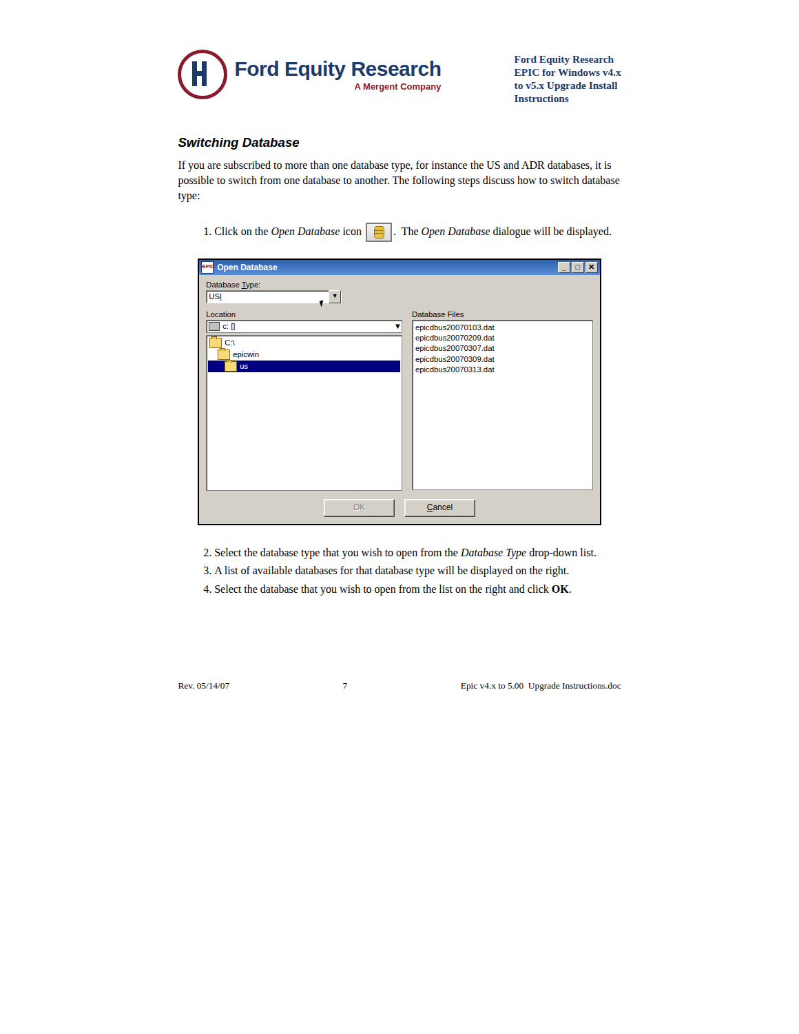Ford Equity Research
A Mergent Company
Ford Equity Research
EPIC for Windows v4.x
to v5.x Upgrade Install
Instructions
Switching Database
If you are subscribed to more than one database type, for instance the US and ADR databases, it is possible to switch from one database to another. The following steps discuss how to switch database type:
Click on the Open Database icon . The Open Database dialogue will be displayed.
EPIC
Open Database
_
□
✕
Database Type:
US| ▼
Location
c: [] ▼
C:\
epicwin
us
Database Files
epicdbus20070103.dat
epicdbus20070209.dat
epicdbus20070307.dat
epicdbus20070309.dat
epicdbus20070313.dat
OK
Cancel
Select the database type that you wish to open from the Database Type drop-down list.
A list of available databases for that database type will be displayed on the right.
Select the database that you wish to open from the list on the right and click OK.
Rev. 05/14/07 7 Epic v4.x to 5.00 Upgrade Instructions.doc